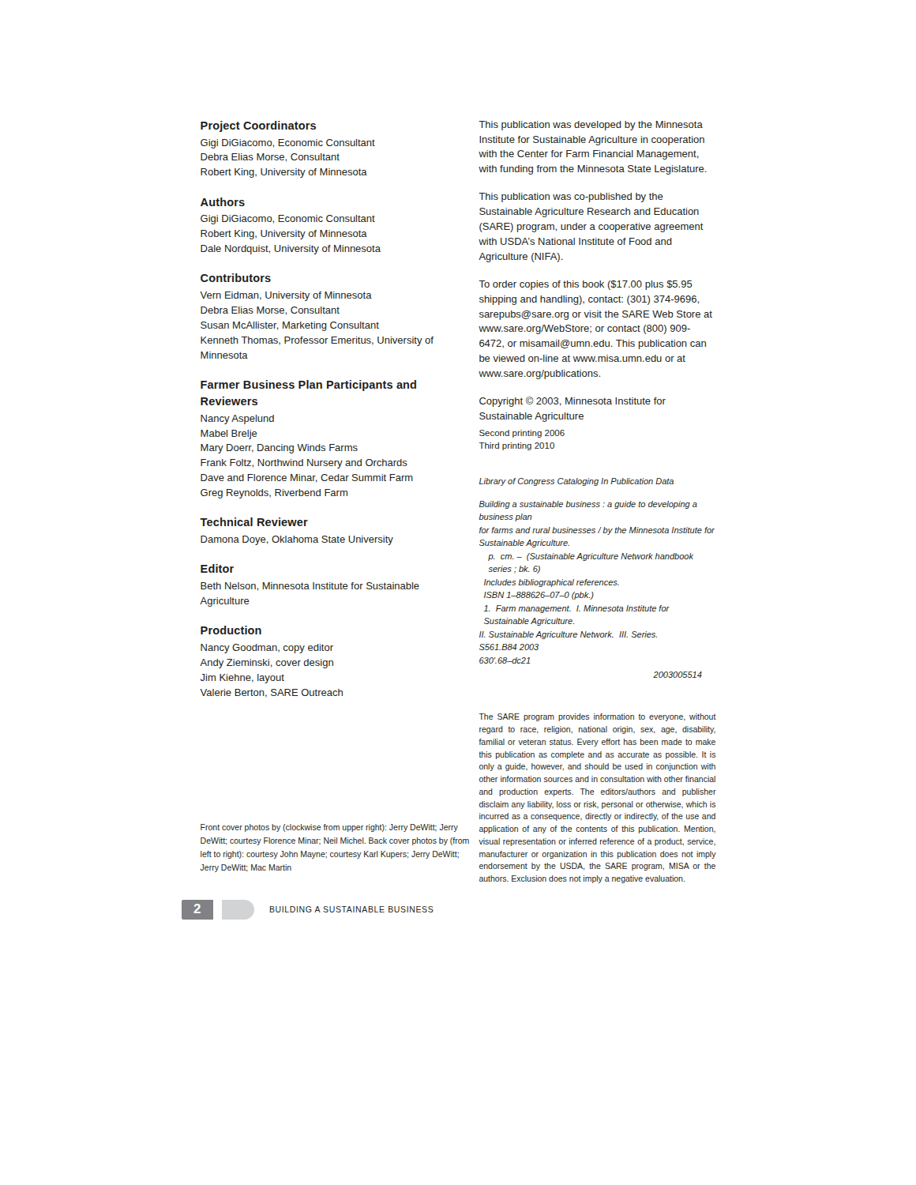Project Coordinators
Gigi DiGiacomo, Economic Consultant
Debra Elias Morse, Consultant
Robert King, University of Minnesota
Authors
Gigi DiGiacomo, Economic Consultant
Robert King, University of Minnesota
Dale Nordquist, University of Minnesota
Contributors
Vern Eidman, University of Minnesota
Debra Elias Morse, Consultant
Susan McAllister, Marketing Consultant
Kenneth Thomas, Professor Emeritus, University of Minnesota
Farmer Business Plan Participants and Reviewers
Nancy Aspelund
Mabel Brelje
Mary Doerr, Dancing Winds Farms
Frank Foltz, Northwind Nursery and Orchards
Dave and Florence Minar, Cedar Summit Farm
Greg Reynolds, Riverbend Farm
Technical Reviewer
Damona Doye, Oklahoma State University
Editor
Beth Nelson, Minnesota Institute for Sustainable Agriculture
Production
Nancy Goodman, copy editor
Andy Zieminski, cover design
Jim Kiehne, layout
Valerie Berton, SARE Outreach
This publication was developed by the Minnesota Institute for Sustainable Agriculture in cooperation with the Center for Farm Financial Management, with funding from the Minnesota State Legislature.
This publication was co-published by the Sustainable Agriculture Research and Education (SARE) program, under a cooperative agreement with USDA’s National Institute of Food and Agriculture (NIFA).
To order copies of this book ($17.00 plus $5.95 shipping and handling), contact: (301) 374-9696, sarepubs@sare.org or visit the SARE Web Store at www.sare.org/WebStore; or contact (800) 909-6472, or misamail@umn.edu. This publication can be viewed on-line at www.misa.umn.edu or at www.sare.org/publications.
Copyright © 2003, Minnesota Institute for Sustainable Agriculture
Second printing 2006
Third printing 2010
Library of Congress Cataloging In Publication Data
Building a sustainable business : a guide to developing a business plan
for farms and rural businesses / by the Minnesota Institute for
Sustainable Agriculture.
p. cm. – (Sustainable Agriculture Network handbook series ; bk. 6)
Includes bibliographical references.
ISBN 1–888626–07–0 (pbk.)
1. Farm management. I. Minnesota Institute for Sustainable Agriculture.
II. Sustainable Agriculture Network. III. Series.
S561.B84 2003
630'.68–dc21
2003005514
The SARE program provides information to everyone, without regard to race, religion, national origin, sex, age, disability, familial or veteran status. Every effort has been made to make this publication as complete and as accurate as possible. It is only a guide, however, and should be used in conjunction with other information sources and in consultation with other financial and production experts. The editors/authors and publisher disclaim any liability, loss or risk, personal or otherwise, which is incurred as a consequence, directly or indirectly, of the use and application of any of the contents of this publication. Mention, visual representation or inferred reference of a product, service, manufacturer or organization in this publication does not imply endorsement by the USDA, the SARE program, MISA or the authors. Exclusion does not imply a negative evaluation.
Front cover photos by (clockwise from upper right): Jerry DeWitt; Jerry DeWitt; courtesy Florence Minar; Neil Michel. Back cover photos by (from left to right): courtesy John Mayne; courtesy Karl Kupers; Jerry DeWitt; Jerry DeWitt; Mac Martin
2
BUILDING A SUSTAINABLE BUSINESS